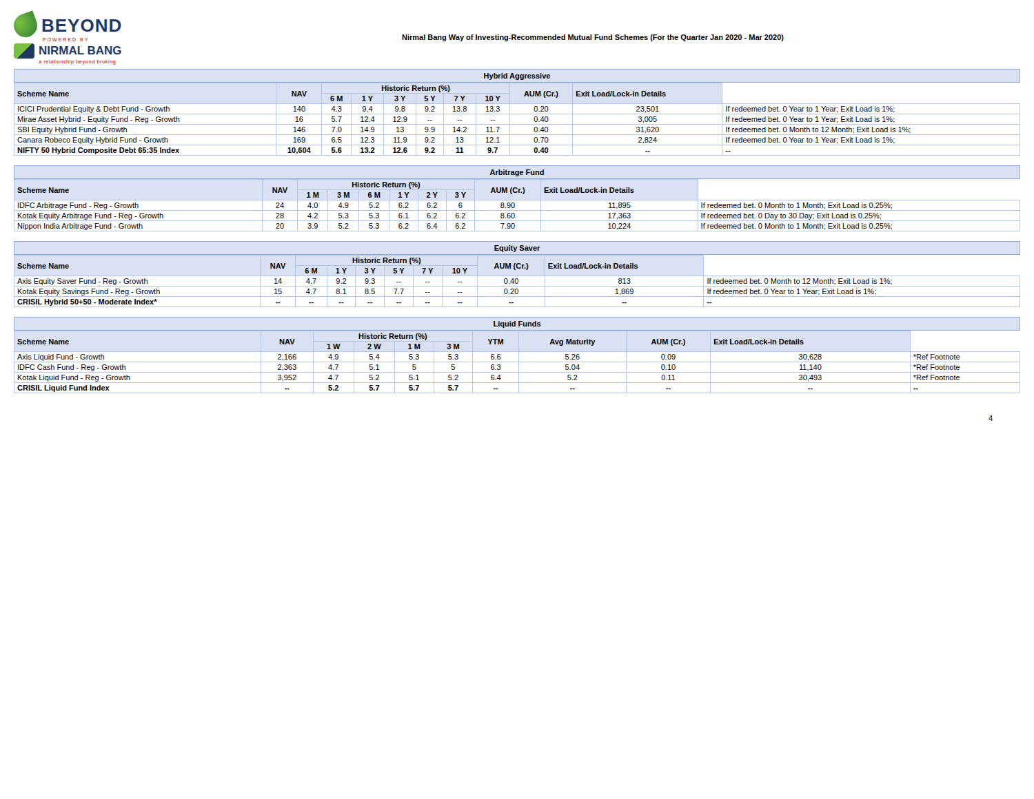BEYOND
POWERED BY
NIRMAL BANG
a relationship beyond broking
Nirmal Bang Way of Investing-Recommended Mutual Fund Schemes (For the Quarter Jan 2020 - Mar 2020)
Hybrid Aggressive
| Scheme Name | NAV | Historic Return (%) | AUM (Cr.) | Exit Load/Lock-in Details |
| --- | --- | --- | --- | --- |
| 6 M | 1 Y | 3 Y | 5 Y | 7 Y | 10 Y |
| ICICI Prudential Equity & Debt Fund - Growth | 140 | 4.3 | 9.4 | 9.8 | 9.2 | 13.8 | 13.3 | 0.20 | 23,501 | If redeemed bet. 0 Year to 1 Year; Exit Load is 1%; |
| Mirae Asset Hybrid - Equity Fund - Reg - Growth | 16 | 5.7 | 12.4 | 12.9 | -- | -- | -- | 0.40 | 3,005 | If redeemed bet. 0 Year to 1 Year; Exit Load is 1%; |
| SBI Equity Hybrid Fund - Growth | 146 | 7.0 | 14.9 | 13 | 9.9 | 14.2 | 11.7 | 0.40 | 31,620 | If redeemed bet. 0 Month to 12 Month; Exit Load is 1%; |
| Canara Robeco Equity Hybrid Fund - Growth | 169 | 6.5 | 12.3 | 11.9 | 9.2 | 13 | 12.1 | 0.70 | 2,824 | If redeemed bet. 0 Year to 1 Year; Exit Load is 1%; |
| NIFTY 50 Hybrid Composite Debt 65:35 Index | 10,604 | 5.6 | 13.2 | 12.6 | 9.2 | 11 | 9.7 | 0.40 | -- | -- |
Arbitrage Fund
| Scheme Name | NAV | Historic Return (%) | AUM (Cr.) | Exit Load/Lock-in Details |
| --- | --- | --- | --- | --- |
| 1 M | 3 M | 6 M | 1 Y | 2 Y | 3 Y |
| IDFC Arbitrage Fund - Reg - Growth | 24 | 4.0 | 4.9 | 5.2 | 6.2 | 6.2 | 6 | 8.90 | 11,895 | If redeemed bet. 0 Month to 1 Month; Exit Load is 0.25%; |
| Kotak Equity Arbitrage Fund - Reg - Growth | 28 | 4.2 | 5.3 | 5.3 | 6.1 | 6.2 | 6.2 | 8.60 | 17,363 | If redeemed bet. 0 Day to 30 Day; Exit Load is 0.25%; |
| Nippon India Arbitrage Fund - Growth | 20 | 3.9 | 5.2 | 5.3 | 6.2 | 6.4 | 6.2 | 7.90 | 10,224 | If redeemed bet. 0 Month to 1 Month; Exit Load is 0.25%; |
Equity Saver
| Scheme Name | NAV | Historic Return (%) | AUM (Cr.) | Exit Load/Lock-in Details |
| --- | --- | --- | --- | --- |
| 6 M | 1 Y | 3 Y | 5 Y | 7 Y | 10 Y |
| Axis Equity Saver Fund - Reg - Growth | 14 | 4.7 | 9.2 | 9.3 | -- | -- | -- | 0.40 | 813 | If redeemed bet. 0 Month to 12 Month; Exit Load is 1%; |
| Kotak Equity Savings Fund - Reg - Growth | 15 | 4.7 | 8.1 | 8.5 | 7.7 | -- | -- | 0.20 | 1,869 | If redeemed bet. 0 Year to 1 Year; Exit Load is 1%; |
| CRISIL Hybrid 50+50 - Moderate Index* | -- | -- | -- | -- | -- | -- | -- | -- | -- | -- |
Liquid Funds
| Scheme Name | NAV | Historic Return (%) | YTM | Avg Maturity | AUM (Cr.) | Exit Load/Lock-in Details |
| --- | --- | --- | --- | --- | --- | --- |
| 1 W | 2 W | 1 M | 3 M |
| Axis Liquid Fund - Growth | 2,166 | 4.9 | 5.4 | 5.3 | 5.3 | 6.6 | 5.26 | 0.09 | 30,628 | *Ref Footnote |
| IDFC Cash Fund - Reg - Growth | 2,363 | 4.7 | 5.1 | 5 | 5 | 6.3 | 5.04 | 0.10 | 11,140 | *Ref Footnote |
| Kotak Liquid Fund - Reg - Growth | 3,952 | 4.7 | 5.2 | 5.1 | 5.2 | 6.4 | 5.2 | 0.11 | 30,493 | *Ref Footnote |
| CRISIL Liquid Fund Index | -- | 5.2 | 5.7 | 5.7 | 5.7 | -- | -- | -- | -- | -- |
4